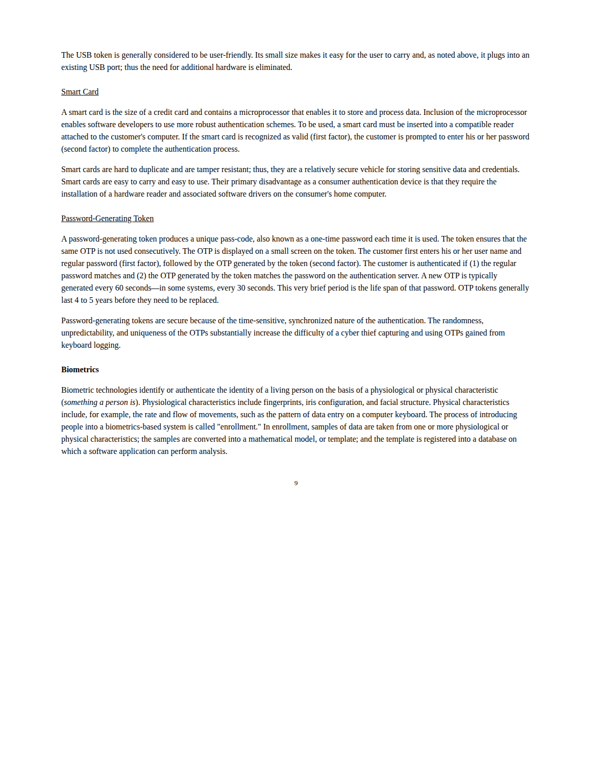The USB token is generally considered to be user-friendly. Its small size makes it easy for the user to carry and, as noted above, it plugs into an existing USB port; thus the need for additional hardware is eliminated.
Smart Card
A smart card is the size of a credit card and contains a microprocessor that enables it to store and process data. Inclusion of the microprocessor enables software developers to use more robust authentication schemes. To be used, a smart card must be inserted into a compatible reader attached to the customer's computer. If the smart card is recognized as valid (first factor), the customer is prompted to enter his or her password (second factor) to complete the authentication process.
Smart cards are hard to duplicate and are tamper resistant; thus, they are a relatively secure vehicle for storing sensitive data and credentials. Smart cards are easy to carry and easy to use. Their primary disadvantage as a consumer authentication device is that they require the installation of a hardware reader and associated software drivers on the consumer's home computer.
Password-Generating Token
A password-generating token produces a unique pass-code, also known as a one-time password each time it is used. The token ensures that the same OTP is not used consecutively. The OTP is displayed on a small screen on the token. The customer first enters his or her user name and regular password (first factor), followed by the OTP generated by the token (second factor). The customer is authenticated if (1) the regular password matches and (2) the OTP generated by the token matches the password on the authentication server. A new OTP is typically generated every 60 seconds—in some systems, every 30 seconds. This very brief period is the life span of that password. OTP tokens generally last 4 to 5 years before they need to be replaced.
Password-generating tokens are secure because of the time-sensitive, synchronized nature of the authentication. The randomness, unpredictability, and uniqueness of the OTPs substantially increase the difficulty of a cyber thief capturing and using OTPs gained from keyboard logging.
Biometrics
Biometric technologies identify or authenticate the identity of a living person on the basis of a physiological or physical characteristic (something a person is). Physiological characteristics include fingerprints, iris configuration, and facial structure. Physical characteristics include, for example, the rate and flow of movements, such as the pattern of data entry on a computer keyboard. The process of introducing people into a biometrics-based system is called "enrollment." In enrollment, samples of data are taken from one or more physiological or physical characteristics; the samples are converted into a mathematical model, or template; and the template is registered into a database on which a software application can perform analysis.
9